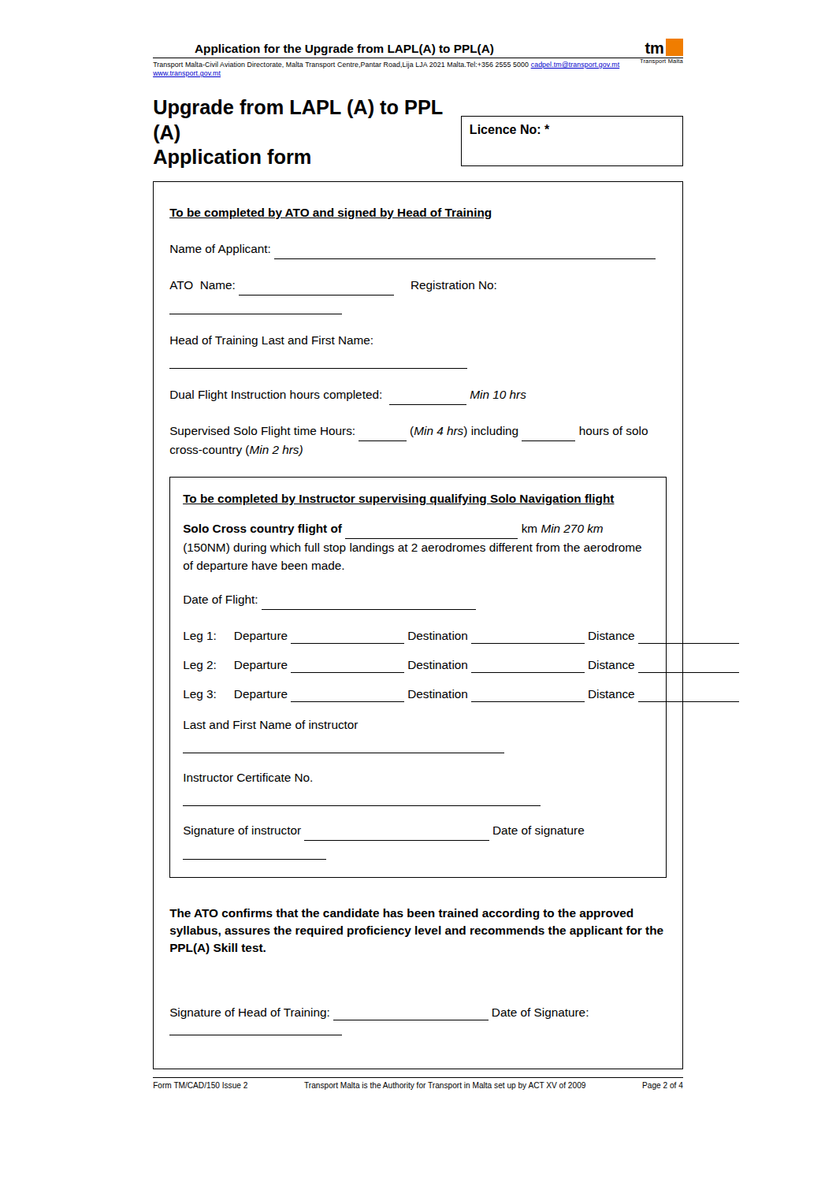tm
Transport Malta
Application for the Upgrade from LAPL(A) to PPL(A)
Transport Malta-Civil Aviation Directorate, Malta Transport Centre,Pantar Road,Lija LJA 2021 Malta.Tel:+356 2555 5000 cadpel.tm@transport.gov.mt www.transport.gov.mt
Upgrade from LAPL (A) to PPL (A)
Application form
Licence No: *
To be completed by ATO and signed by Head of Training
Name of Applicant:
ATO Name: Registration No:
Head of Training Last and First Name:
Dual Flight Instruction hours completed: Min 10 hrs
Supervised Solo Flight time Hours: (Min 4 hrs) including hours of solo cross-country (Min 2 hrs)
To be completed by Instructor supervising qualifying Solo Navigation flight
Solo Cross country flight of km Min 270 km (150NM) during which full stop landings at 2 aerodromes different from the aerodrome of departure have been made.
Date of Flight:
Leg 1: Departure Destination Distance
Leg 2: Departure Destination Distance
Leg 3: Departure Destination Distance
Last and First Name of instructor
Instructor Certificate No.
Signature of instructor Date of signature
The ATO confirms that the candidate has been trained according to the approved syllabus, assures the required proficiency level and recommends the applicant for the PPL(A) Skill test.
Signature of Head of Training: Date of Signature:
Form TM/CAD/150 Issue 2 Transport Malta is the Authority for Transport in Malta set up by ACT XV of 2009 Page 2 of 4